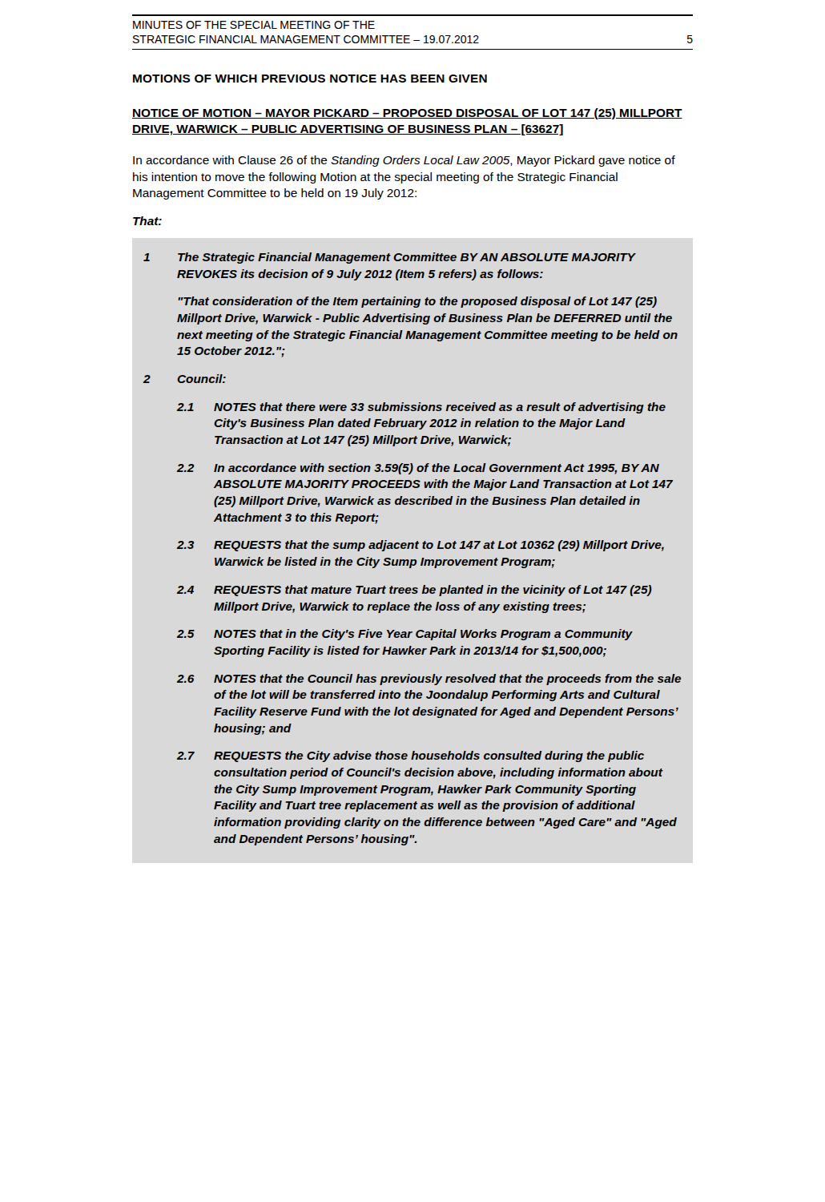MINUTES OF THE SPECIAL MEETING OF THE
STRATEGIC FINANCIAL MANAGEMENT COMMITTEE – 19.07.2012
5
Motions of which previous notice has been given
Notice of Motion – Mayor Pickard – Proposed Disposal of Lot 147 (25) Millport Drive, Warwick – Public Advertising of Business Plan – [63627]
In accordance with Clause 26 of the Standing Orders Local Law 2005, Mayor Pickard gave notice of his intention to move the following Motion at the special meeting of the Strategic Financial Management Committee to be held on 19 July 2012:
That:
The Strategic Financial Management Committee BY AN ABSOLUTE MAJORITY REVOKES its decision of 9 July 2012 (Item 5 refers) as follows:
"That consideration of the Item pertaining to the proposed disposal of Lot 147 (25) Millport Drive, Warwick - Public Advertising of Business Plan be DEFERRED until the next meeting of the Strategic Financial Management Committee meeting to be held on 15 October 2012.";
Council:
NOTES that there were 33 submissions received as a result of advertising the City's Business Plan dated February 2012 in relation to the Major Land Transaction at Lot 147 (25) Millport Drive, Warwick;
In accordance with section 3.59(5) of the Local Government Act 1995, BY AN ABSOLUTE MAJORITY PROCEEDS with the Major Land Transaction at Lot 147 (25) Millport Drive, Warwick as described in the Business Plan detailed in Attachment 3 to this Report;
REQUESTS that the sump adjacent to Lot 147 at Lot 10362 (29) Millport Drive, Warwick be listed in the City Sump Improvement Program;
REQUESTS that mature Tuart trees be planted in the vicinity of Lot 147 (25) Millport Drive, Warwick to replace the loss of any existing trees;
NOTES that in the City's Five Year Capital Works Program a Community Sporting Facility is listed for Hawker Park in 2013/14 for $1,500,000;
NOTES that the Council has previously resolved that the proceeds from the sale of the lot will be transferred into the Joondalup Performing Arts and Cultural Facility Reserve Fund with the lot designated for Aged and Dependent Persons’ housing; and
REQUESTS the City advise those households consulted during the public consultation period of Council's decision above, including information about the City Sump Improvement Program, Hawker Park Community Sporting Facility and Tuart tree replacement as well as the provision of additional information providing clarity on the difference between "Aged Care" and "Aged and Dependent Persons’ housing".